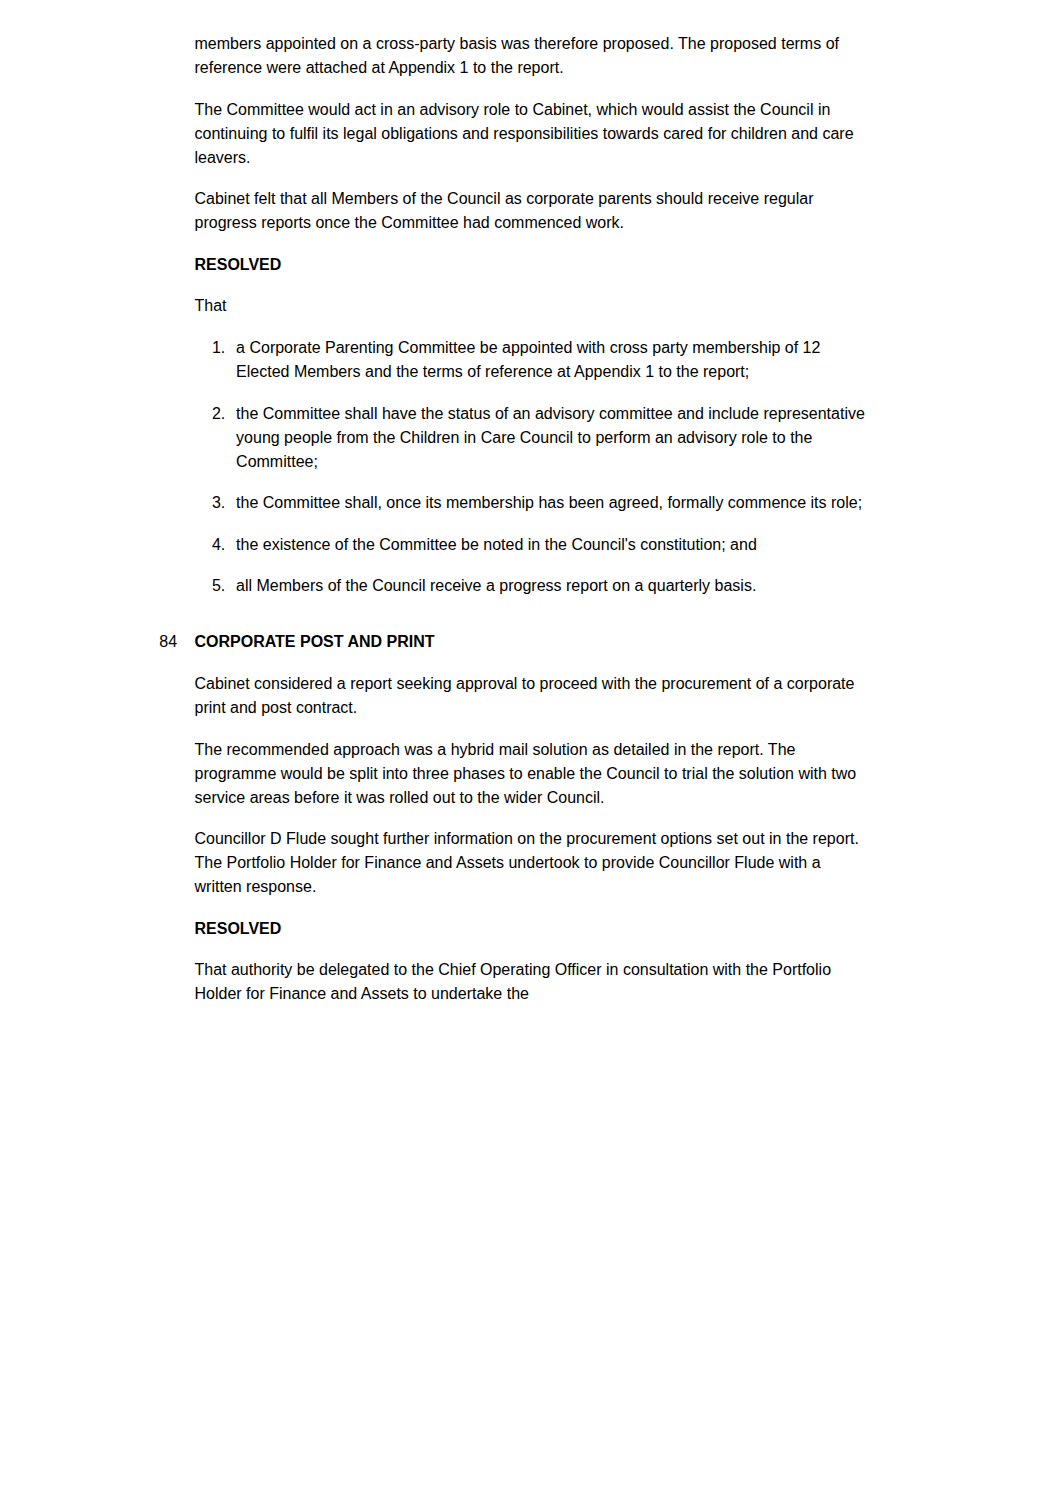members appointed on a cross-party basis was therefore proposed. The proposed terms of reference were attached at Appendix 1 to the report.
The Committee would act in an advisory role to Cabinet, which would assist the Council in continuing to fulfil its legal obligations and responsibilities towards cared for children and care leavers.
Cabinet felt that all Members of the Council as corporate parents should receive regular progress reports once the Committee had commenced work.
RESOLVED
That
a Corporate Parenting Committee be appointed with cross party membership of 12 Elected Members and the terms of reference at Appendix 1 to the report;
the Committee shall have the status of an advisory committee and include representative young people from the Children in Care Council to perform an advisory role to the Committee;
the Committee shall, once its membership has been agreed, formally commence its role;
the existence of the Committee be noted in the Council's constitution; and
all Members of the Council receive a progress report on a quarterly basis.
84 CORPORATE POST AND PRINT
Cabinet considered a report seeking approval to proceed with the procurement of a corporate print and post contract.
The recommended approach was a hybrid mail solution as detailed in the report. The programme would be split into three phases to enable the Council to trial the solution with two service areas before it was rolled out to the wider Council.
Councillor D Flude sought further information on the procurement options set out in the report. The Portfolio Holder for Finance and Assets undertook to provide Councillor Flude with a written response.
RESOLVED
That authority be delegated to the Chief Operating Officer in consultation with the Portfolio Holder for Finance and Assets to undertake the